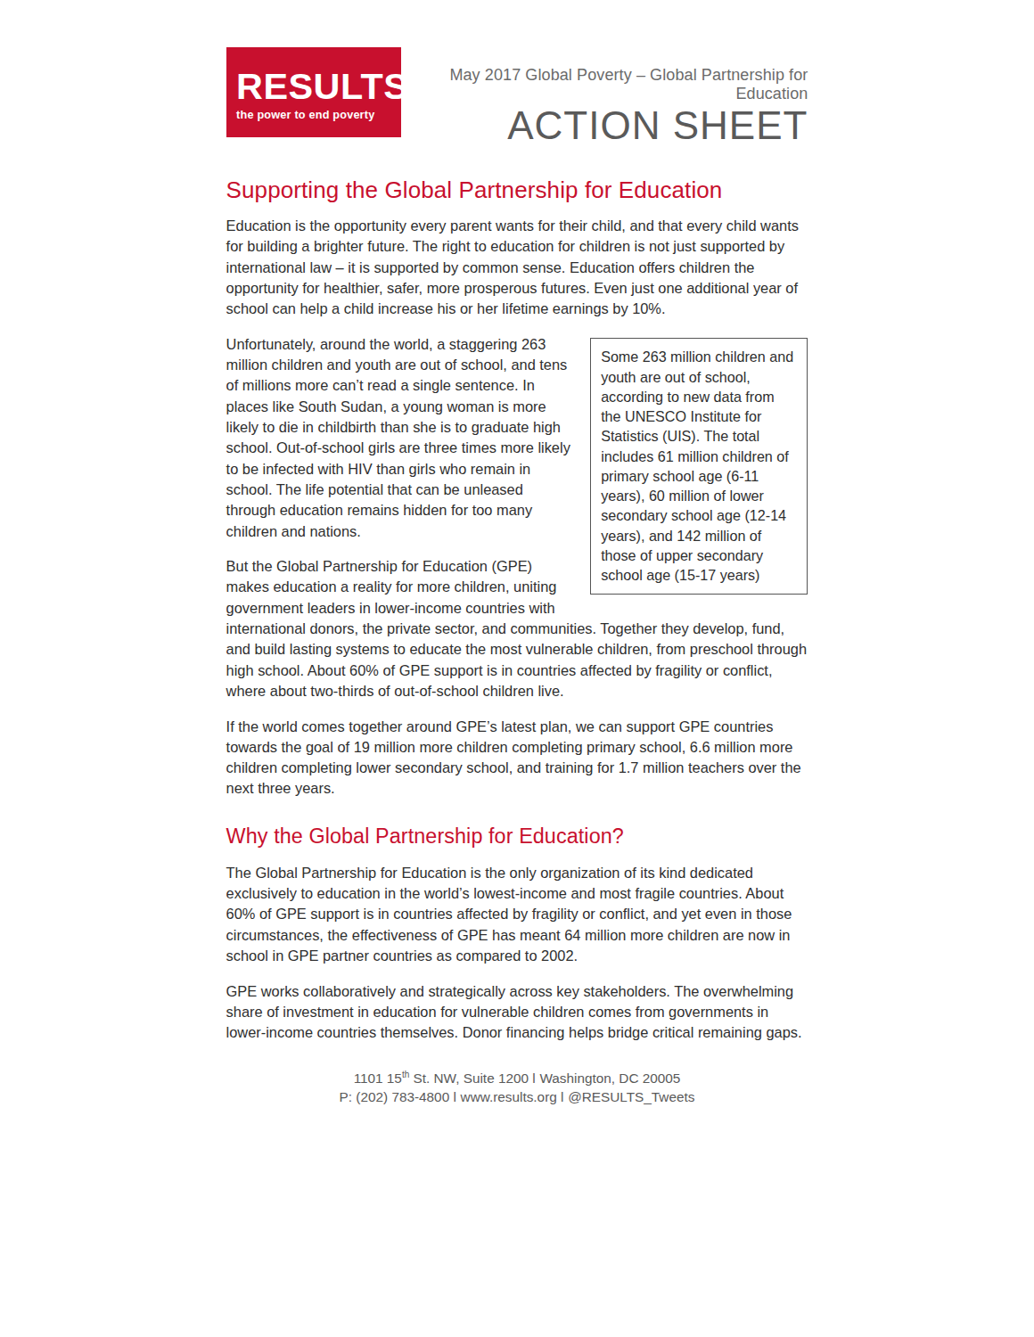RESULTS
the power to end poverty
May 2017 Global Poverty – Global Partnership for Education
ACTION SHEET
Supporting the Global Partnership for Education
Education is the opportunity every parent wants for their child, and that every child wants for building a brighter future. The right to education for children is not just supported by international law – it is supported by common sense. Education offers children the opportunity for healthier, safer, more prosperous futures. Even just one additional year of school can help a child increase his or her lifetime earnings by 10%.
Some 263 million children and youth are out of school, according to new data from the UNESCO Institute for Statistics (UIS). The total includes 61 million children of primary school age (6-11 years), 60 million of lower secondary school age (12-14 years), and 142 million of those of upper secondary school age (15-17 years)
Unfortunately, around the world, a staggering 263 million children and youth are out of school, and tens of millions more can’t read a single sentence. In places like South Sudan, a young woman is more likely to die in childbirth than she is to graduate high school. Out-of-school girls are three times more likely to be infected with HIV than girls who remain in school. The life potential that can be unleased through education remains hidden for too many children and nations.
But the Global Partnership for Education (GPE) makes education a reality for more children, uniting government leaders in lower-income countries with international donors, the private sector, and communities. Together they develop, fund, and build lasting systems to educate the most vulnerable children, from preschool through high school. About 60% of GPE support is in countries affected by fragility or conflict, where about two-thirds of out-of-school children live.
If the world comes together around GPE’s latest plan, we can support GPE countries towards the goal of 19 million more children completing primary school, 6.6 million more children completing lower secondary school, and training for 1.7 million teachers over the next three years.
Why the Global Partnership for Education?
The Global Partnership for Education is the only organization of its kind dedicated exclusively to education in the world’s lowest-income and most fragile countries. About 60% of GPE support is in countries affected by fragility or conflict, and yet even in those circumstances, the effectiveness of GPE has meant 64 million more children are now in school in GPE partner countries as compared to 2002.
GPE works collaboratively and strategically across key stakeholders. The overwhelming share of investment in education for vulnerable children comes from governments in lower-income countries themselves. Donor financing helps bridge critical remaining gaps.
1101 15th St. NW, Suite 1200 l Washington, DC 20005
P: (202) 783-4800 l www.results.org l @RESULTS_Tweets